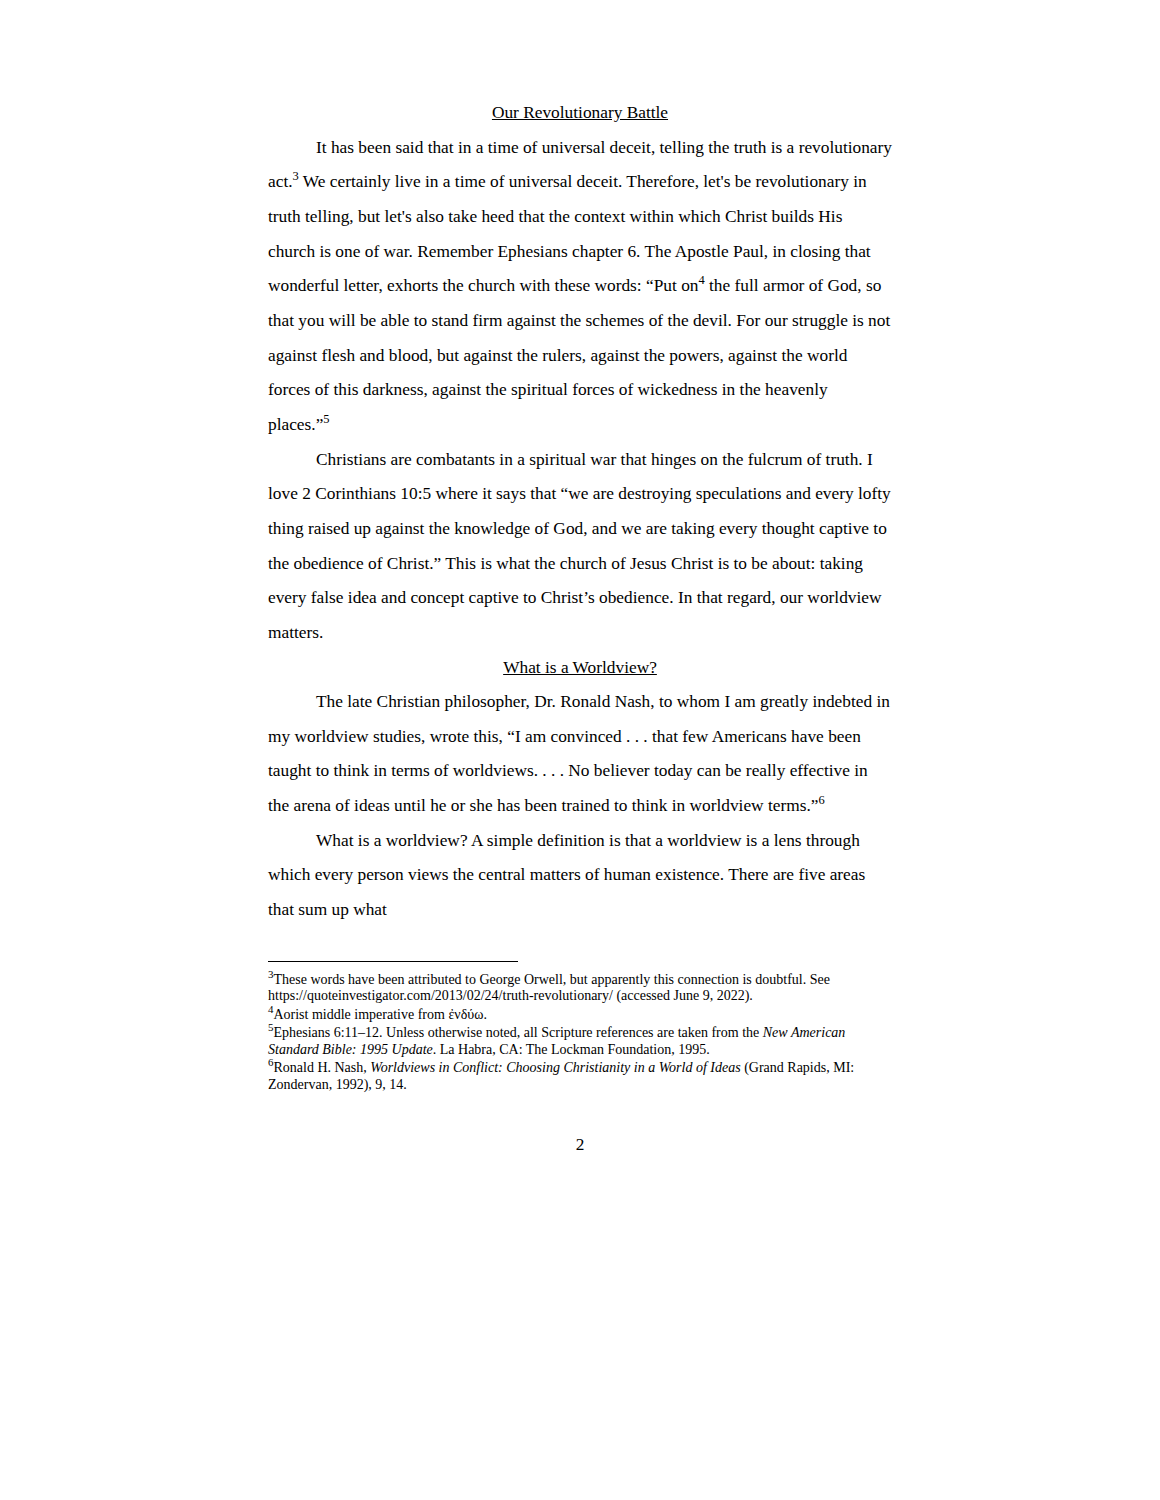Our Revolutionary Battle
It has been said that in a time of universal deceit, telling the truth is a revolutionary act.3 We certainly live in a time of universal deceit. Therefore, let's be revolutionary in truth telling, but let's also take heed that the context within which Christ builds His church is one of war. Remember Ephesians chapter 6. The Apostle Paul, in closing that wonderful letter, exhorts the church with these words: “Put on4 the full armor of God, so that you will be able to stand firm against the schemes of the devil. For our struggle is not against flesh and blood, but against the rulers, against the powers, against the world forces of this darkness, against the spiritual forces of wickedness in the heavenly places.”5
Christians are combatants in a spiritual war that hinges on the fulcrum of truth. I love 2 Corinthians 10:5 where it says that “we are destroying speculations and every lofty thing raised up against the knowledge of God, and we are taking every thought captive to the obedience of Christ.” This is what the church of Jesus Christ is to be about: taking every false idea and concept captive to Christ’s obedience. In that regard, our worldview matters.
What is a Worldview?
The late Christian philosopher, Dr. Ronald Nash, to whom I am greatly indebted in my worldview studies, wrote this, “I am convinced . . . that few Americans have been taught to think in terms of worldviews. . . . No believer today can be really effective in the arena of ideas until he or she has been trained to think in worldview terms.”6
What is a worldview? A simple definition is that a worldview is a lens through which every person views the central matters of human existence. There are five areas that sum up what
3These words have been attributed to George Orwell, but apparently this connection is doubtful. See https://quoteinvestigator.com/2013/02/24/truth-revolutionary/ (accessed June 9, 2022).
4Aorist middle imperative from ἐνδύω.
5Ephesians 6:11–12. Unless otherwise noted, all Scripture references are taken from the New American Standard Bible: 1995 Update. La Habra, CA: The Lockman Foundation, 1995.
6Ronald H. Nash, Worldviews in Conflict: Choosing Christianity in a World of Ideas (Grand Rapids, MI: Zondervan, 1992), 9, 14.
2